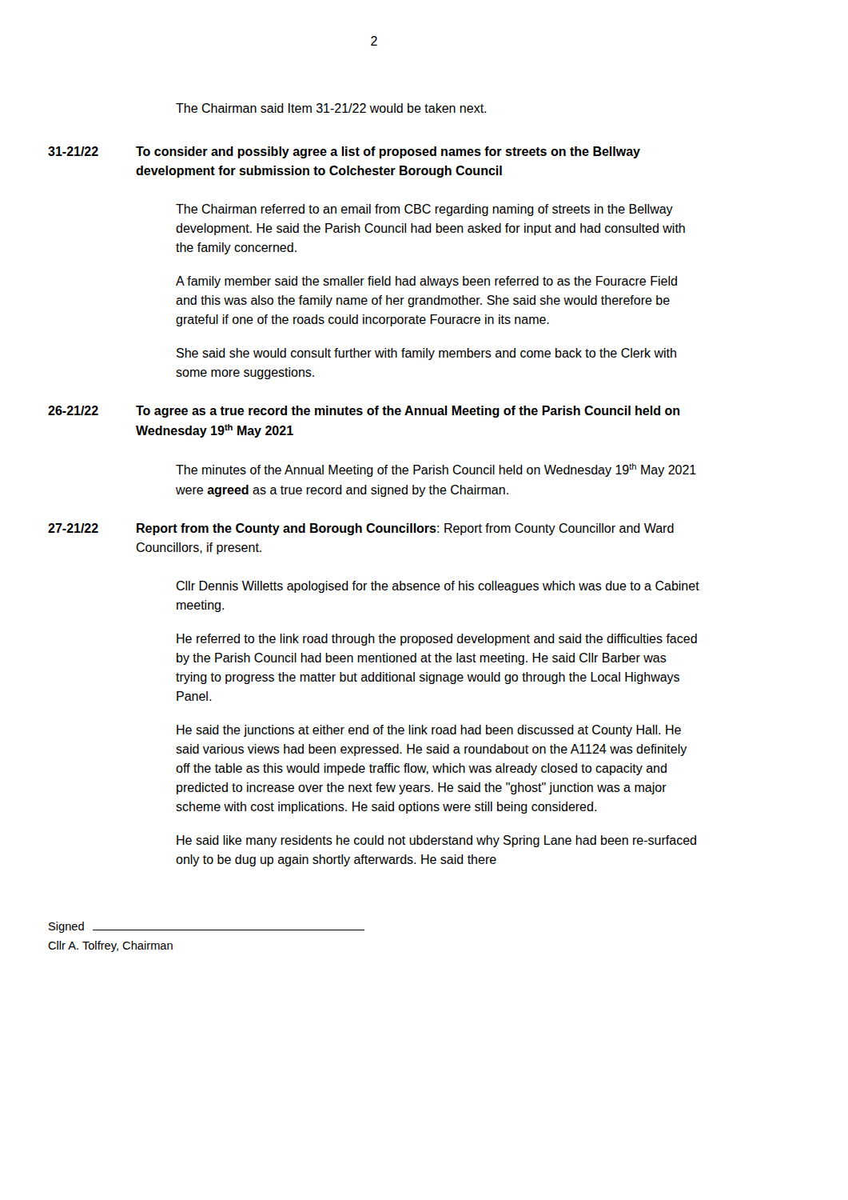2
The Chairman said Item 31-21/22 would be taken next.
31-21/22
To consider and possibly agree a list of proposed names for streets on the Bellway development for submission to Colchester Borough Council
The Chairman referred to an email from CBC regarding naming of streets in the Bellway development. He said the Parish Council had been asked for input and had consulted with the family concerned.
A family member said the smaller field had always been referred to as the Fouracre Field and this was also the family name of her grandmother. She said she would therefore be grateful if one of the roads could incorporate Fouracre in its name.
She said she would consult further with family members and come back to the Clerk with some more suggestions.
26-21/22
To agree as a true record the minutes of the Annual Meeting of the Parish Council held on Wednesday 19th May 2021
The minutes of the Annual Meeting of the Parish Council held on Wednesday 19th May 2021 were agreed as a true record and signed by the Chairman.
27-21/22
Report from the County and Borough Councillors: Report from County Councillor and Ward Councillors, if present.
Cllr Dennis Willetts apologised for the absence of his colleagues which was due to a Cabinet meeting.
He referred to the link road through the proposed development and said the difficulties faced by the Parish Council had been mentioned at the last meeting. He said Cllr Barber was trying to progress the matter but additional signage would go through the Local Highways Panel.
He said the junctions at either end of the link road had been discussed at County Hall. He said various views had been expressed. He said a roundabout on the A1124 was definitely off the table as this would impede traffic flow, which was already closed to capacity and predicted to increase over the next few years. He said the "ghost" junction was a major scheme with cost implications. He said options were still being considered.
He said like many residents he could not ubderstand why Spring Lane had been re-surfaced only to be dug up again shortly afterwards. He said there
Signed
Cllr A. Tolfrey, Chairman